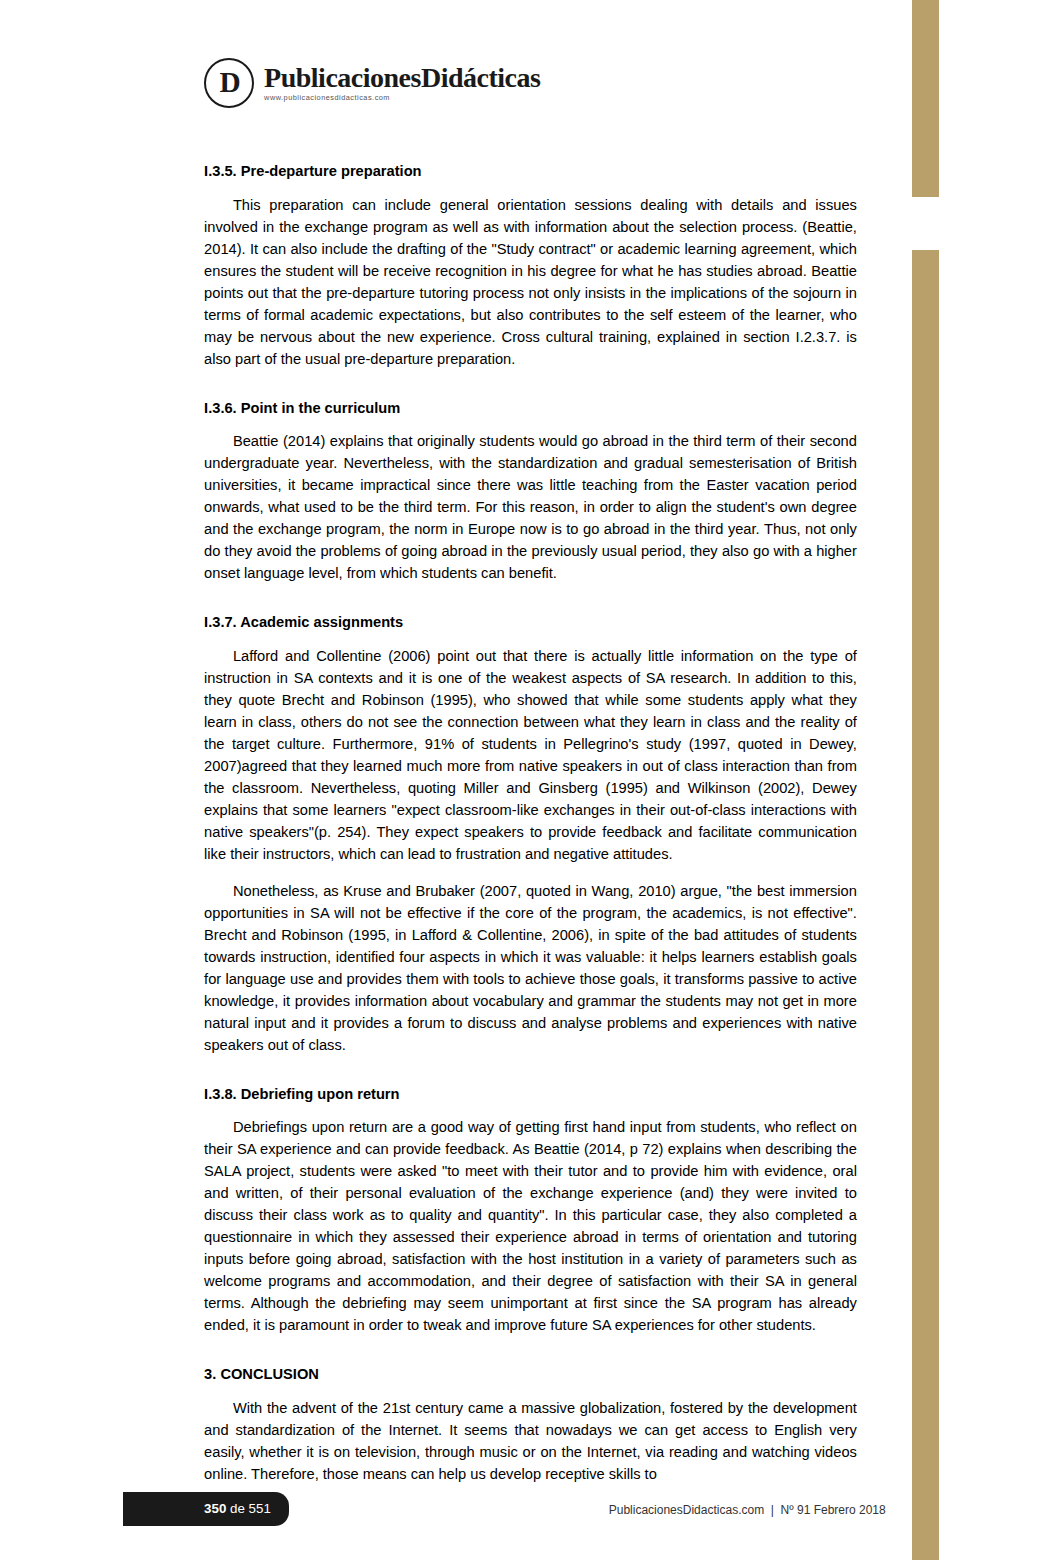D
PublicacionesDidácticas
www.publicacionesdidacticas.com
I.3.5. Pre-departure preparation
This preparation can include general orientation sessions dealing with details and issues involved in the exchange program as well as with information about the selection process. (Beattie, 2014). It can also include the drafting of the "Study contract" or academic learning agreement, which ensures the student will be receive recognition in his degree for what he has studies abroad. Beattie points out that the pre-departure tutoring process not only insists in the implications of the sojourn in terms of formal academic expectations, but also contributes to the self esteem of the learner, who may be nervous about the new experience. Cross cultural training, explained in section I.2.3.7. is also part of the usual pre-departure preparation.
I.3.6. Point in the curriculum
Beattie (2014) explains that originally students would go abroad in the third term of their second undergraduate year. Nevertheless, with the standardization and gradual semesterisation of British universities, it became impractical since there was little teaching from the Easter vacation period onwards, what used to be the third term. For this reason, in order to align the student's own degree and the exchange program, the norm in Europe now is to go abroad in the third year. Thus, not only do they avoid the problems of going abroad in the previously usual period, they also go with a higher onset language level, from which students can benefit.
I.3.7. Academic assignments
Lafford and Collentine (2006) point out that there is actually little information on the type of instruction in SA contexts and it is one of the weakest aspects of SA research. In addition to this, they quote Brecht and Robinson (1995), who showed that while some students apply what they learn in class, others do not see the connection between what they learn in class and the reality of the target culture. Furthermore, 91% of students in Pellegrino's study (1997, quoted in Dewey, 2007)agreed that they learned much more from native speakers in out of class interaction than from the classroom. Nevertheless, quoting Miller and Ginsberg (1995) and Wilkinson (2002), Dewey explains that some learners "expect classroom-like exchanges in their out-of-class interactions with native speakers"(p. 254). They expect speakers to provide feedback and facilitate communication like their instructors, which can lead to frustration and negative attitudes.
Nonetheless, as Kruse and Brubaker (2007, quoted in Wang, 2010) argue, "the best immersion opportunities in SA will not be effective if the core of the program, the academics, is not effective". Brecht and Robinson (1995, in Lafford & Collentine, 2006), in spite of the bad attitudes of students towards instruction, identified four aspects in which it was valuable: it helps learners establish goals for language use and provides them with tools to achieve those goals, it transforms passive to active knowledge, it provides information about vocabulary and grammar the students may not get in more natural input and it provides a forum to discuss and analyse problems and experiences with native speakers out of class.
I.3.8. Debriefing upon return
Debriefings upon return are a good way of getting first hand input from students, who reflect on their SA experience and can provide feedback. As Beattie (2014, p 72) explains when describing the SALA project, students were asked "to meet with their tutor and to provide him with evidence, oral and written, of their personal evaluation of the exchange experience (and) they were invited to discuss their class work as to quality and quantity". In this particular case, they also completed a questionnaire in which they assessed their experience abroad in terms of orientation and tutoring inputs before going abroad, satisfaction with the host institution in a variety of parameters such as welcome programs and accommodation, and their degree of satisfaction with their SA in general terms. Although the debriefing may seem unimportant at first since the SA program has already ended, it is paramount in order to tweak and improve future SA experiences for other students.
3. CONCLUSION
With the advent of the 21st century came a massive globalization, fostered by the development and standardization of the Internet. It seems that nowadays we can get access to English very easily, whether it is on television, through music or on the Internet, via reading and watching videos online. Therefore, those means can help us develop receptive skills to
350 de 551
PublicacionesDidacticas.com | Nº 91 Febrero 2018